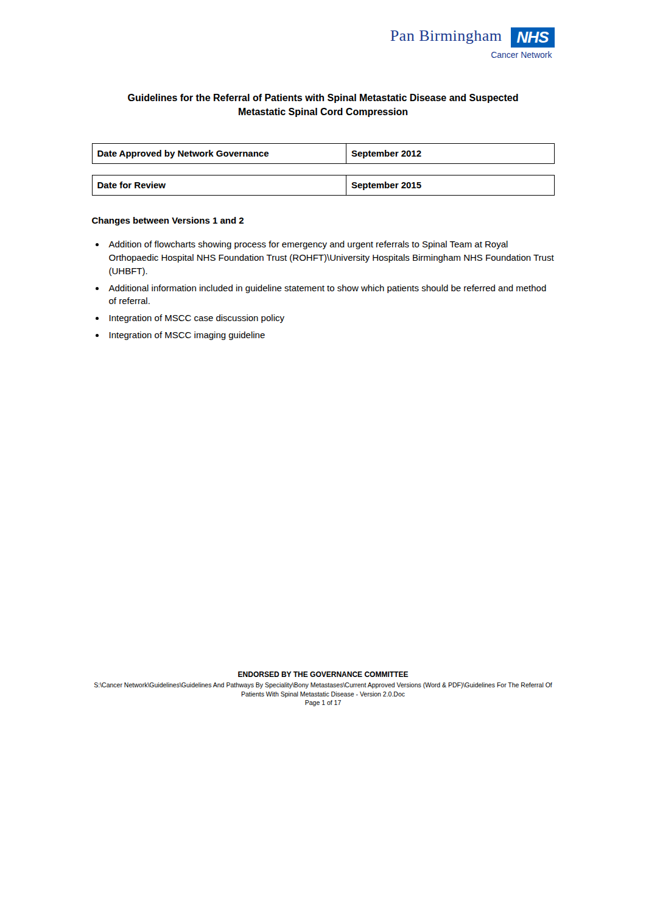Pan Birmingham NHS
Cancer Network
Guidelines for the Referral of Patients with Spinal Metastatic Disease and Suspected Metastatic Spinal Cord Compression
| Date Approved by Network Governance | September 2012 |
| Date for Review | September 2015 |
Changes between Versions 1 and 2
Addition of flowcharts showing process for emergency and urgent referrals to Spinal Team at Royal Orthopaedic Hospital NHS Foundation Trust (ROHFT)\University Hospitals Birmingham NHS Foundation Trust (UHBFT).
Additional information included in guideline statement to show which patients should be referred and method of referral.
Integration of MSCC case discussion policy
Integration of MSCC imaging guideline
ENDORSED BY THE GOVERNANCE COMMITTEE
S:\Cancer Network\Guidelines\Guidelines And Pathways By Speciality\Bony Metastases\Current Approved Versions (Word & PDF)\Guidelines For The Referral Of Patients With Spinal Metastatic Disease - Version 2.0.Doc
Page 1 of 17